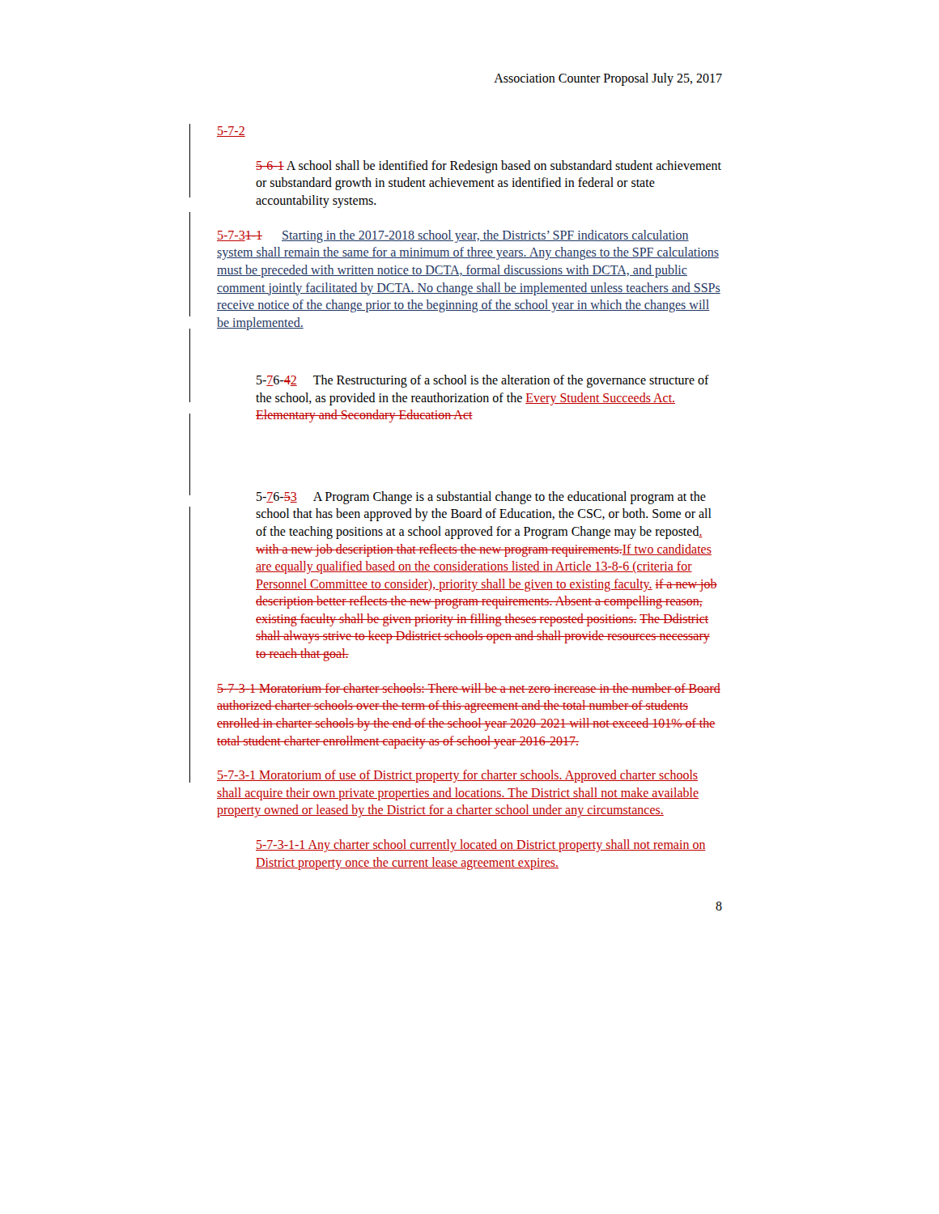Association Counter Proposal July 25, 2017
5-7-2
5-6-1 A school shall be identified for Redesign based on substandard student achievement or substandard growth in student achievement as identified in federal or state accountability systems.
5-7-31-1 Starting in the 2017-2018 school year, the Districts’ SPF indicators calculation system shall remain the same for a minimum of three years. Any changes to the SPF calculations must be preceded with written notice to DCTA, formal discussions with DCTA, and public comment jointly facilitated by DCTA. No change shall be implemented unless teachers and SSPs receive notice of the change prior to the beginning of the school year in which the changes will be implemented.
5-76-42 The Restructuring of a school is the alteration of the governance structure of the school, as provided in the reauthorization of the Every Student Succeeds Act. Elementary and Secondary Education Act
5-76-53 A Program Change is a substantial change to the educational program at the school that has been approved by the Board of Education, the CSC, or both. Some or all of the teaching positions at a school approved for a Program Change may be reposted. with a new job description that reflects the new program requirements. If two candidates are equally qualified based on the considerations listed in Article 13-8-6 (criteria for Personnel Committee to consider), priority shall be given to existing faculty. if a new job description better reflects the new program requirements. Absent a compelling reason, existing faculty shall be given priority in filling theses reposted positions. The Ddistrict shall always strive to keep Ddistrict schools open and shall provide resources necessary to reach that goal.
5-7-3-1 Moratorium for charter schools: There will be a net zero increase in the number of Board authorized charter schools over the term of this agreement and the total number of students enrolled in charter schools by the end of the school year 2020-2021 will not exceed 101% of the total student charter enrollment capacity as of school year 2016-2017.
5-7-3-1 Moratorium of use of District property for charter schools. Approved charter schools shall acquire their own private properties and locations. The District shall not make available property owned or leased by the District for a charter school under any circumstances.
5-7-3-1-1 Any charter school currently located on District property shall not remain on District property once the current lease agreement expires.
8